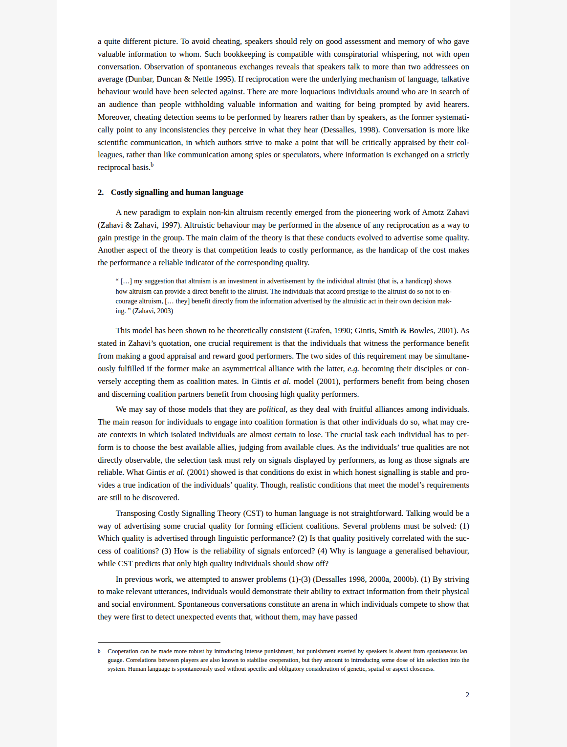a quite different picture. To avoid cheating, speakers should rely on good assessment and memory of who gave valuable information to whom. Such bookkeeping is compatible with conspiratorial whispering, not with open conversation. Observation of spontaneous exchanges reveals that speakers talk to more than two addressees on average (Dunbar, Duncan & Nettle 1995). If reciprocation were the underlying mechanism of language, talkative behaviour would have been selected against. There are more loquacious individuals around who are in search of an audience than people withholding valuable information and waiting for being prompted by avid hearers. Moreover, cheating detection seems to be performed by hearers rather than by speakers, as the former systematically point to any inconsistencies they perceive in what they hear (Dessalles, 1998). Conversation is more like scientific communication, in which authors strive to make a point that will be critically appraised by their colleagues, rather than like communication among spies or speculators, where information is exchanged on a strictly reciprocal basis.b
2. Costly signalling and human language
A new paradigm to explain non-kin altruism recently emerged from the pioneering work of Amotz Zahavi (Zahavi & Zahavi, 1997). Altruistic behaviour may be performed in the absence of any reciprocation as a way to gain prestige in the group. The main claim of the theory is that these conducts evolved to advertise some quality. Another aspect of the theory is that competition leads to costly performance, as the handicap of the cost makes the performance a reliable indicator of the corresponding quality.
“ […] my suggestion that altruism is an investment in advertisement by the individual altruist (that is, a handicap) shows how altruism can provide a direct benefit to the altruist. The individuals that accord prestige to the altruist do so not to encourage altruism, [… they] benefit directly from the information advertised by the altruistic act in their own decision making. ” (Zahavi, 2003)
This model has been shown to be theoretically consistent (Grafen, 1990; Gintis, Smith & Bowles, 2001). As stated in Zahavi’s quotation, one crucial requirement is that the individuals that witness the performance benefit from making a good appraisal and reward good performers. The two sides of this requirement may be simultaneously fulfilled if the former make an asymmetrical alliance with the latter, e.g. becoming their disciples or conversely accepting them as coalition mates. In Gintis et al. model (2001), performers benefit from being chosen and discerning coalition partners benefit from choosing high quality performers.
We may say of those models that they are political, as they deal with fruitful alliances among individuals. The main reason for individuals to engage into coalition formation is that other individuals do so, what may create contexts in which isolated individuals are almost certain to lose. The crucial task each individual has to perform is to choose the best available allies, judging from available clues. As the individuals’ true qualities are not directly observable, the selection task must rely on signals displayed by performers, as long as those signals are reliable. What Gintis et al. (2001) showed is that conditions do exist in which honest signalling is stable and provides a true indication of the individuals’ quality. Though, realistic conditions that meet the model’s requirements are still to be discovered.
Transposing Costly Signalling Theory (CST) to human language is not straightforward. Talking would be a way of advertising some crucial quality for forming efficient coalitions. Several problems must be solved: (1) Which quality is advertised through linguistic performance? (2) Is that quality positively correlated with the success of coalitions? (3) How is the reliability of signals enforced? (4) Why is language a generalised behaviour, while CST predicts that only high quality individuals should show off?
In previous work, we attempted to answer problems (1)-(3) (Dessalles 1998, 2000a, 2000b). (1) By striving to make relevant utterances, individuals would demonstrate their ability to extract information from their physical and social environment. Spontaneous conversations constitute an arena in which individuals compete to show that they were first to detect unexpected events that, without them, may have passed
b Cooperation can be made more robust by introducing intense punishment, but punishment exerted by speakers is absent from spontaneous language. Correlations between players are also known to stabilise cooperation, but they amount to introducing some dose of kin selection into the system. Human language is spontaneously used without specific and obligatory consideration of genetic, spatial or aspect closeness.
2